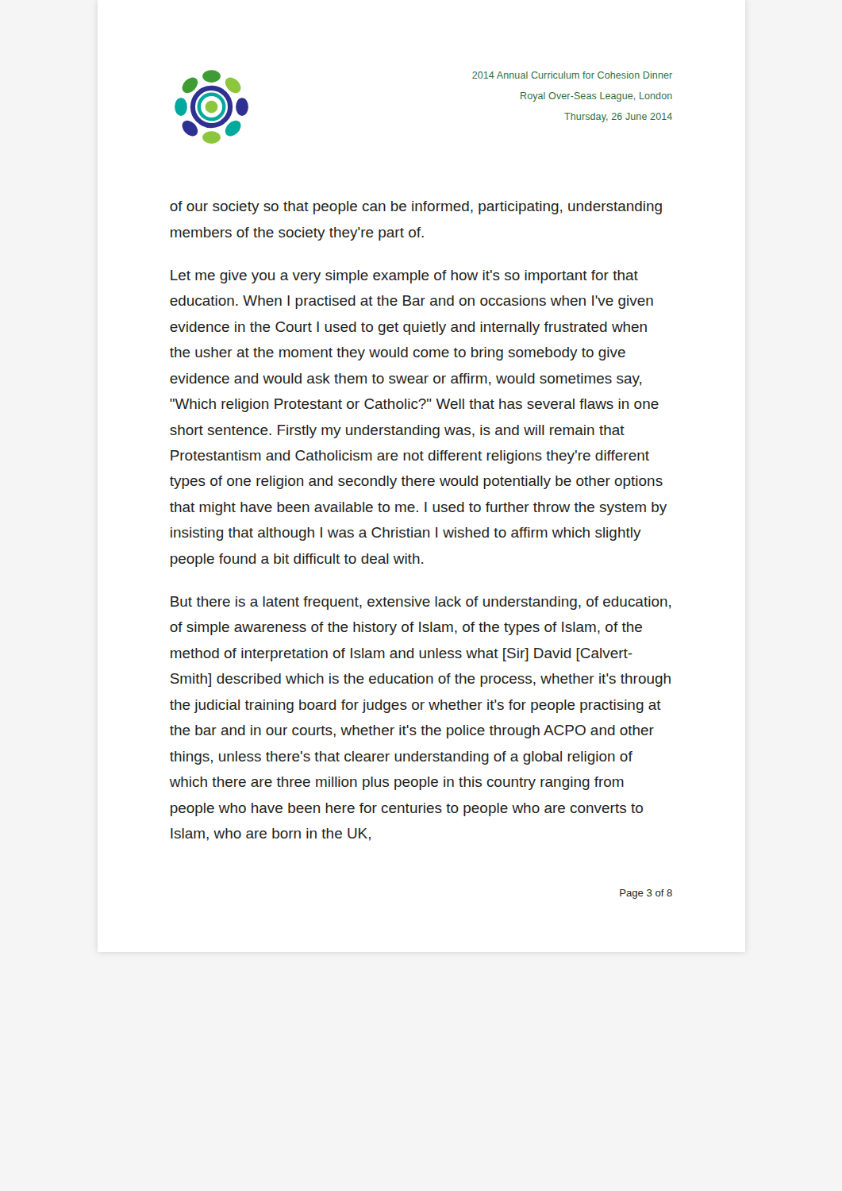2014 Annual Curriculum for Cohesion Dinner
Royal Over-Seas League, London
Thursday, 26 June 2014
of our society so that people can be informed, participating, understanding members of the society they're part of.
Let me give you a very simple example of how it's so important for that education. When I practised at the Bar and on occasions when I've given evidence in the Court I used to get quietly and internally frustrated when the usher at the moment they would come to bring somebody to give evidence and would ask them to swear or affirm, would sometimes say, "Which religion Protestant or Catholic?" Well that has several flaws in one short sentence. Firstly my understanding was, is and will remain that Protestantism and Catholicism are not different religions they're different types of one religion and secondly there would potentially be other options that might have been available to me. I used to further throw the system by insisting that although I was a Christian I wished to affirm which slightly people found a bit difficult to deal with.
But there is a latent frequent, extensive lack of understanding, of education, of simple awareness of the history of Islam, of the types of Islam, of the method of interpretation of Islam and unless what [Sir] David [Calvert-Smith] described which is the education of the process, whether it's through the judicial training board for judges or whether it's for people practising at the bar and in our courts, whether it's the police through ACPO and other things, unless there's that clearer understanding of a global religion of which there are three million plus people in this country ranging from people who have been here for centuries to people who are converts to Islam, who are born in the UK,
Page 3 of 8